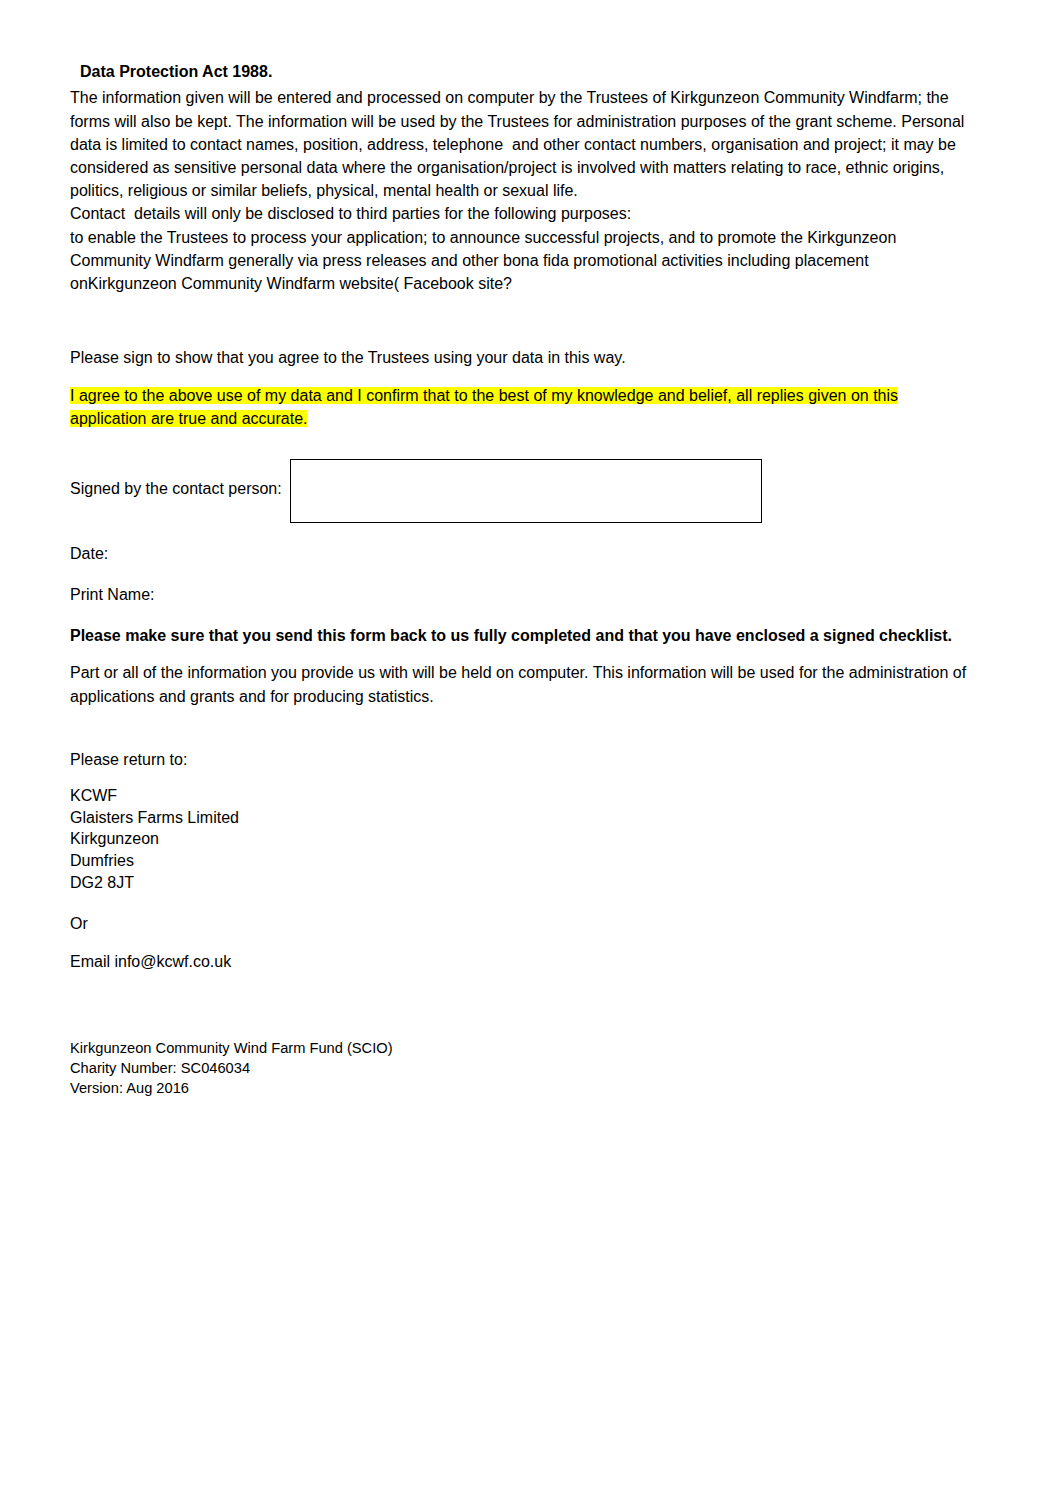Data Protection Act 1988.
The information given will be entered and processed on computer by the Trustees of Kirkgunzeon Community Windfarm; the forms will also be kept. The information will be used by the Trustees for administration purposes of the grant scheme. Personal data is limited to contact names, position, address, telephone and other contact numbers, organisation and project; it may be considered as sensitive personal data where the organisation/project is involved with matters relating to race, ethnic origins, politics, religious or similar beliefs, physical, mental health or sexual life.
Contact details will only be disclosed to third parties for the following purposes:
to enable the Trustees to process your application; to announce successful projects, and to promote the Kirkgunzeon Community Windfarm generally via press releases and other bona fida promotional activities including placement onKirkgunzeon Community Windfarm website( Facebook site?
Please sign to show that you agree to the Trustees using your data in this way.
I agree to the above use of my data and I confirm that to the best of my knowledge and belief, all replies given on this application are true and accurate.
Signed by the contact person:
Date:
Print Name:
Please make sure that you send this form back to us fully completed and that you have enclosed a signed checklist.
Part or all of the information you provide us with will be held on computer. This information will be used for the administration of applications and grants and for producing statistics.
Please return to:
KCWF
Glaisters Farms Limited
Kirkgunzeon
Dumfries
DG2 8JT
Or
Email info@kcwf.co.uk
Kirkgunzeon Community Wind Farm Fund (SCIO)
Charity Number: SC046034
Version: Aug 2016